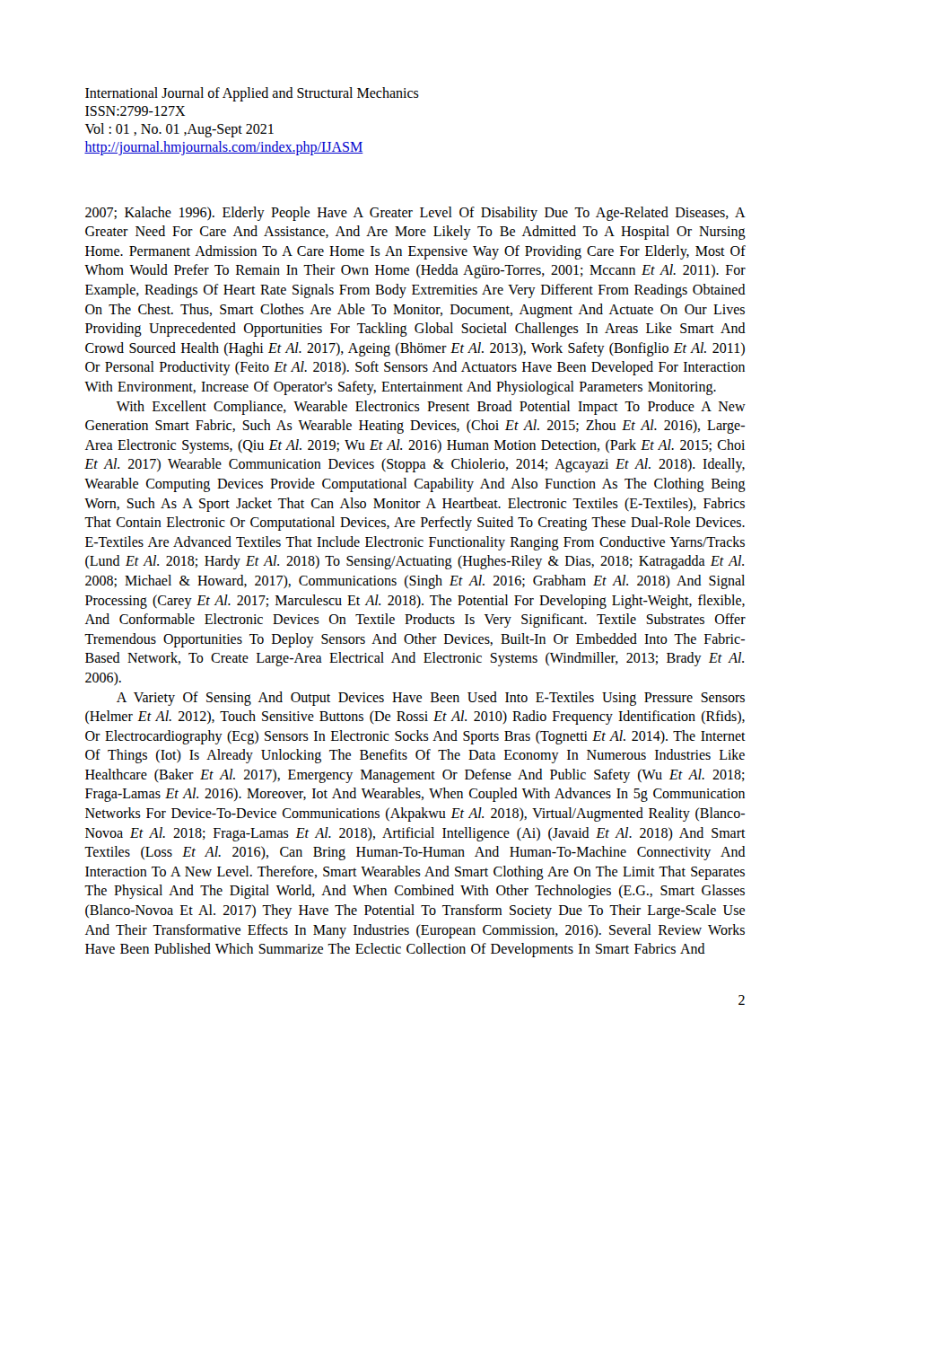International Journal of Applied and Structural Mechanics
ISSN:2799-127X
Vol : 01 , No. 01 ,Aug-Sept 2021
http://journal.hmjournals.com/index.php/IJASM
2007; Kalache 1996). Elderly People Have A Greater Level Of Disability Due To Age-Related Diseases, A Greater Need For Care And Assistance, And Are More Likely To Be Admitted To A Hospital Or Nursing Home. Permanent Admission To A Care Home Is An Expensive Way Of Providing Care For Elderly, Most Of Whom Would Prefer To Remain In Their Own Home (Hedda Agüro-Torres, 2001; Mccann Et Al. 2011). For Example, Readings Of Heart Rate Signals From Body Extremities Are Very Different From Readings Obtained On The Chest. Thus, Smart Clothes Are Able To Monitor, Document, Augment And Actuate On Our Lives Providing Unprecedented Opportunities For Tackling Global Societal Challenges In Areas Like Smart And Crowd Sourced Health (Haghi Et Al. 2017), Ageing (Bhömer Et Al. 2013), Work Safety (Bonfiglio Et Al. 2011) Or Personal Productivity (Feito Et Al. 2018). Soft Sensors And Actuators Have Been Developed For Interaction With Environment, Increase Of Operator's Safety, Entertainment And Physiological Parameters Monitoring.
With Excellent Compliance, Wearable Electronics Present Broad Potential Impact To Produce A New Generation Smart Fabric, Such As Wearable Heating Devices, (Choi Et Al. 2015; Zhou Et Al. 2016), Large-Area Electronic Systems, (Qiu Et Al. 2019; Wu Et Al. 2016) Human Motion Detection, (Park Et Al. 2015; Choi Et Al. 2017) Wearable Communication Devices (Stoppa & Chiolerio, 2014; Agcayazi Et Al. 2018). Ideally, Wearable Computing Devices Provide Computational Capability And Also Function As The Clothing Being Worn, Such As A Sport Jacket That Can Also Monitor A Heartbeat. Electronic Textiles (E-Textiles), Fabrics That Contain Electronic Or Computational Devices, Are Perfectly Suited To Creating These Dual-Role Devices. E-Textiles Are Advanced Textiles That Include Electronic Functionality Ranging From Conductive Yarns/Tracks (Lund Et Al. 2018; Hardy Et Al. 2018) To Sensing/Actuating (Hughes-Riley & Dias, 2018; Katragadda Et Al. 2008; Michael & Howard, 2017), Communications (Singh Et Al. 2016; Grabham Et Al. 2018) And Signal Processing (Carey Et Al. 2017; Marculescu Et Al. 2018). The Potential For Developing Light-Weight, flexible, And Conformable Electronic Devices On Textile Products Is Very Significant. Textile Substrates Offer Tremendous Opportunities To Deploy Sensors And Other Devices, Built-In Or Embedded Into The Fabric-Based Network, To Create Large-Area Electrical And Electronic Systems (Windmiller, 2013; Brady Et Al. 2006).
A Variety Of Sensing And Output Devices Have Been Used Into E-Textiles Using Pressure Sensors (Helmer Et Al. 2012), Touch Sensitive Buttons (De Rossi Et Al. 2010) Radio Frequency Identification (Rfids), Or Electrocardiography (Ecg) Sensors In Electronic Socks And Sports Bras (Tognetti Et Al. 2014). The Internet Of Things (Iot) Is Already Unlocking The Benefits Of The Data Economy In Numerous Industries Like Healthcare (Baker Et Al. 2017), Emergency Management Or Defense And Public Safety (Wu Et Al. 2018; Fraga-Lamas Et Al. 2016). Moreover, Iot And Wearables, When Coupled With Advances In 5g Communication Networks For Device-To-Device Communications (Akpakwu Et Al. 2018), Virtual/Augmented Reality (Blanco-Novoa Et Al. 2018; Fraga-Lamas Et Al. 2018), Artificial Intelligence (Ai) (Javaid Et Al. 2018) And Smart Textiles (Loss Et Al. 2016), Can Bring Human-To-Human And Human-To-Machine Connectivity And Interaction To A New Level. Therefore, Smart Wearables And Smart Clothing Are On The Limit That Separates The Physical And The Digital World, And When Combined With Other Technologies (E.G., Smart Glasses (Blanco-Novoa Et Al. 2017) They Have The Potential To Transform Society Due To Their Large-Scale Use And Their Transformative Effects In Many Industries (European Commission, 2016). Several Review Works Have Been Published Which Summarize The Eclectic Collection Of Developments In Smart Fabrics And
2